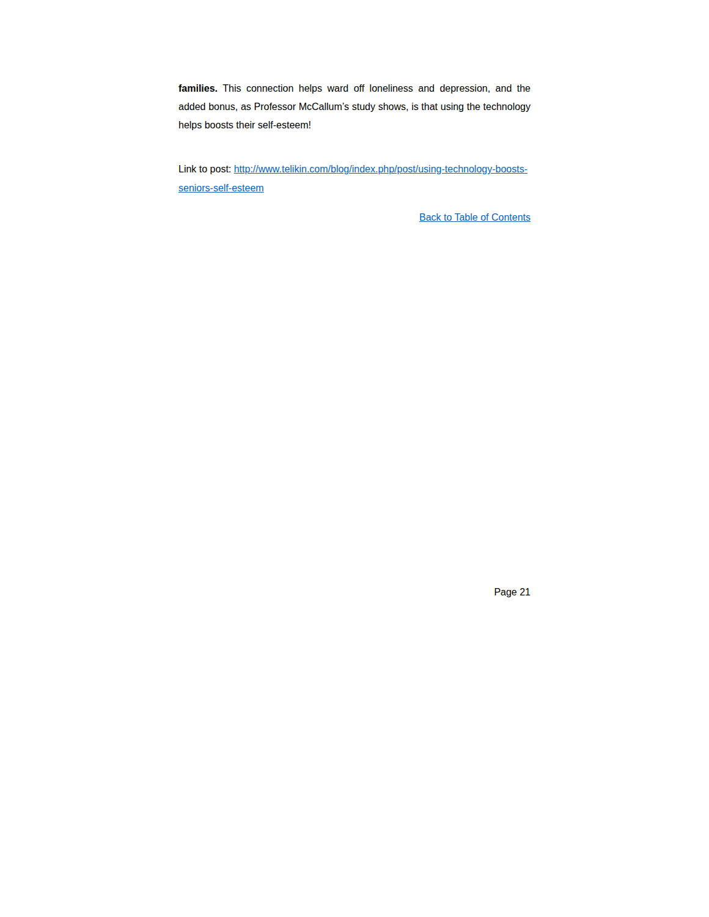families. This connection helps ward off loneliness and depression, and the added bonus, as Professor McCallum’s study shows, is that using the technology helps boosts their self-esteem!
Link to post: http://www.telikin.com/blog/index.php/post/using-technology-boosts-seniors-self-esteem
Back to Table of Contents
Page 21